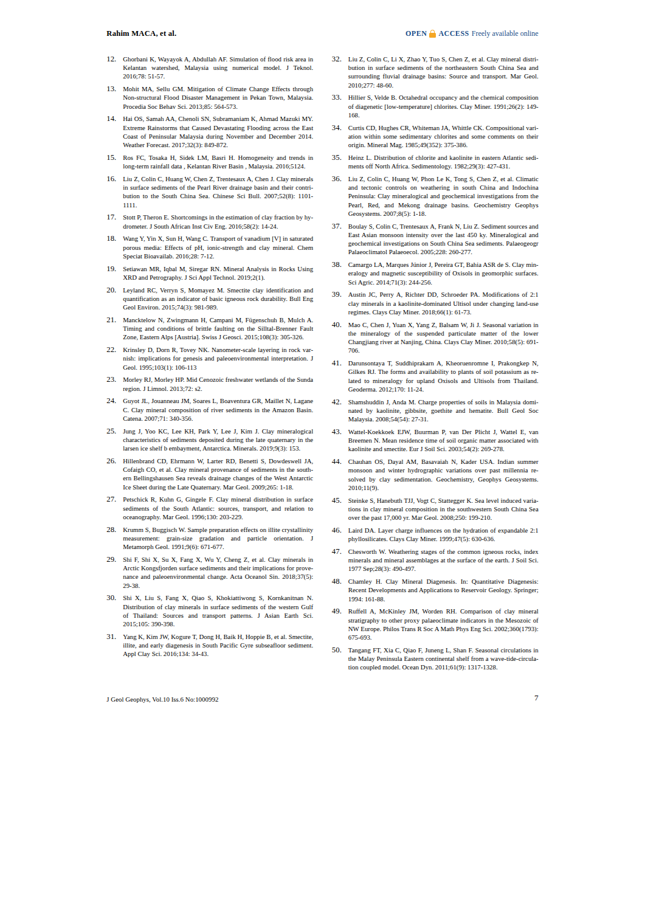Rahim MACA, et al.
OPEN ACCESS Freely available online
12. Ghorbani K, Wayayok A, Abdullah AF. Simulation of flood risk area in Kelantan watershed, Malaysia using numerical model. J Teknol. 2016;78: 51-57.
13. Mohit MA, Sellu GM. Mitigation of Climate Change Effects through Non-structural Flood Disaster Management in Pekan Town, Malaysia. Procedia Soc Behav Sci. 2013;85: 564-573.
14. Hai OS, Samah AA, Chenoli SN, Subramaniam K, Ahmad Mazuki MY. Extreme Rainstorms that Caused Devastating Flooding across the East Coast of Peninsular Malaysia during November and December 2014. Weather Forecast. 2017;32(3): 849-872.
15. Ros FC, Tosaka H, Sidek LM, Basri H. Homogeneity and trends in long-term rainfall data , Kelantan River Basin , Malaysia. 2016;5124.
16. Liu Z, Colin C, Huang W, Chen Z, Trentesaux A, Chen J. Clay minerals in surface sediments of the Pearl River drainage basin and their contribution to the South China Sea. Chinese Sci Bull. 2007;52(8): 1101-1111.
17. Stott P, Theron E. Shortcomings in the estimation of clay fraction by hydrometer. J South African Inst Civ Eng. 2016;58(2): 14-24.
18. Wang Y, Yin X, Sun H, Wang C. Transport of vanadium [V] in saturated porous media: Effects of pH, ionic-strength and clay mineral. Chem Speciat Bioavailab. 2016;28: 7-12.
19. Setiawan MR, Iqbal M, Siregar RN. Mineral Analysis in Rocks Using XRD and Petrography. J Sci Appl Technol. 2019;2(1).
20. Leyland RC, Verryn S, Momayez M. Smectite clay identification and quantification as an indicator of basic igneous rock durability. Bull Eng Geol Environ. 2015;74(3): 981-989.
21. Mancktelow N, Zwingmann H, Campani M, Fügenschuh B, Mulch A. Timing and conditions of brittle faulting on the Silltal-Brenner Fault Zone, Eastern Alps [Austria]. Swiss J Geosci. 2015;108(3): 305-326.
22. Krinsley D, Dorn R, Tovey NK. Nanometer-scale layering in rock varnish: implications for genesis and paleoenvironmental interpretation. J Geol. 1995;103(1): 106-113
23. Morley RJ, Morley HP. Mid Cenozoic freshwater wetlands of the Sunda region. J Limnol. 2013;72: s2.
24. Guyot JL, Jouanneau JM, Soares L, Boaventura GR, Maillet N, Lagane C. Clay mineral composition of river sediments in the Amazon Basin. Catena. 2007;71: 340-356.
25. Jung J, Yoo KC, Lee KH, Park Y, Lee J, Kim J. Clay mineralogical characteristics of sediments deposited during the late quaternary in the larsen ice shelf b embayment, Antarctica. Minerals. 2019;9(3): 153.
26. Hillenbrand CD, Ehrmann W, Larter RD, Benetti S, Dowdeswell JA, Cofaigh CO, et al. Clay mineral provenance of sediments in the southern Bellingshausen Sea reveals drainage changes of the West Antarctic Ice Sheet during the Late Quaternary. Mar Geol. 2009;265: 1-18.
27. Petschick R, Kuhn G, Gingele F. Clay mineral distribution in surface sediments of the South Atlantic: sources, transport, and relation to oceanography. Mar Geol. 1996;130: 203-229.
28. Krumm S, Buggisch W. Sample preparation effects on illite crystallinity measurement: grain-size gradation and particle orientation. J Metamorph Geol. 1991;9(6): 671-677.
29. Shi F, Shi X, Su X, Fang X, Wu Y, Cheng Z, et al. Clay minerals in Arctic Kongsfjorden surface sediments and their implications for provenance and paleoenvironmental change. Acta Oceanol Sin. 2018;37(5): 29-38.
30. Shi X, Liu S, Fang X, Qiao S, Khokiattiwong S, Kornkanitnan N. Distribution of clay minerals in surface sediments of the western Gulf of Thailand: Sources and transport patterns. J Asian Earth Sci. 2015;105: 390-398.
31. Yang K, Kim JW, Kogure T, Dong H, Baik H, Hoppie B, et al. Smectite, illite, and early diagenesis in South Pacific Gyre subseafloor sediment. Appl Clay Sci. 2016;134: 34-43.
32. Liu Z, Colin C, Li X, Zhao Y, Tuo S, Chen Z, et al. Clay mineral distribution in surface sediments of the northeastern South China Sea and surrounding fluvial drainage basins: Source and transport. Mar Geol. 2010;277: 48-60.
33. Hillier S, Velde B. Octahedral occupancy and the chemical composition of diagenetic [low-temperature] chlorites. Clay Miner. 1991;26(2): 149-168.
34. Curtis CD, Hughes CR, Whiteman JA, Whittle CK. Compositional variation within some sedimentary chlorites and some comments on their origin. Mineral Mag. 1985;49(352): 375-386.
35. Heinz L. Distribution of chlorite and kaolinite in eastern Atlantic sediments off North Africa. Sedimentology. 1982;29(3): 427-431.
36. Liu Z, Colin C, Huang W, Phon Le K, Tong S, Chen Z, et al. Climatic and tectonic controls on weathering in south China and Indochina Peninsula: Clay mineralogical and geochemical investigations from the Pearl, Red, and Mekong drainage basins. Geochemistry Geophys Geosystems. 2007;8(5): 1-18.
37. Boulay S, Colin C, Trentesaux A, Frank N, Liu Z. Sediment sources and East Asian monsoon intensity over the last 450 ky. Mineralogical and geochemical investigations on South China Sea sediments. Palaeogeogr Palaeoclimatol Palaeoecol. 2005;228: 260-277.
38. Camargo LA, Marques Júnior J, Pereira GT, Bahia ASR de S. Clay mineralogy and magnetic susceptibility of Oxisols in geomorphic surfaces. Sci Agric. 2014;71(3): 244-256.
39. Austin JC, Perry A, Richter DD, Schroeder PA. Modifications of 2:1 clay minerals in a kaolinite-dominated Ultisol under changing land-use regimes. Clays Clay Miner. 2018;66(1): 61-73.
40. Mao C, Chen J, Yuan X, Yang Z, Balsam W, Ji J. Seasonal variation in the mineralogy of the suspended particulate matter of the lower Changjiang river at Nanjing, China. Clays Clay Miner. 2010;58(5): 691-706.
41. Darunsontaya T, Suddhiprakarn A, Kheoruenromne I, Prakongkep N, Gilkes RJ. The forms and availability to plants of soil potassium as related to mineralogy for upland Oxisols and Ultisols from Thailand. Geoderma. 2012;170: 11-24.
42. Shamshuddin J, Anda M. Charge properties of soils in Malaysia dominated by kaolinite, gibbsite, goethite and hematite. Bull Geol Soc Malaysia. 2008;54(54): 27-31.
43. Wattel-Koekkoek EJW, Buurman P, van Der Plicht J, Wattel E, van Breemen N. Mean residence time of soil organic matter associated with kaolinite and smectite. Eur J Soil Sci. 2003;54(2): 269-278.
44. Chauhan OS, Dayal AM, Basavaiah N, Kader USA. Indian summer monsoon and winter hydrographic variations over past millennia resolved by clay sedimentation. Geochemistry, Geophys Geosystems. 2010;11(9).
45. Steinke S, Hanebuth TJJ, Vogt C, Stattegger K. Sea level induced variations in clay mineral composition in the southwestern South China Sea over the past 17,000 yr. Mar Geol. 2008;250: 199-210.
46. Laird DA. Layer charge influences on the hydration of expandable 2:1 phyllosilicates. Clays Clay Miner. 1999;47(5): 630-636.
47. Chesworth W. Weathering stages of the common igneous rocks, index minerals and mineral assemblages at the surface of the earth. J Soil Sci. 1977 Sep;28(3): 490-497.
48. Chamley H. Clay Mineral Diagenesis. In: Quantitative Diagenesis: Recent Developments and Applications to Reservoir Geology. Springer; 1994: 161-88.
49. Ruffell A, McKinley JM, Worden RH. Comparison of clay mineral stratigraphy to other proxy palaeoclimate indicators in the Mesozoic of NW Europe. Philos Trans R Soc A Math Phys Eng Sci. 2002;360(1793): 675-693.
50. Tangang FT, Xia C, Qiao F, Juneng L, Shan F. Seasonal circulations in the Malay Peninsula Eastern continental shelf from a wave-tide-circulation coupled model. Ocean Dyn. 2011;61(9): 1317-1328.
J Geol Geophys, Vol.10 Iss.6 No:1000992
7